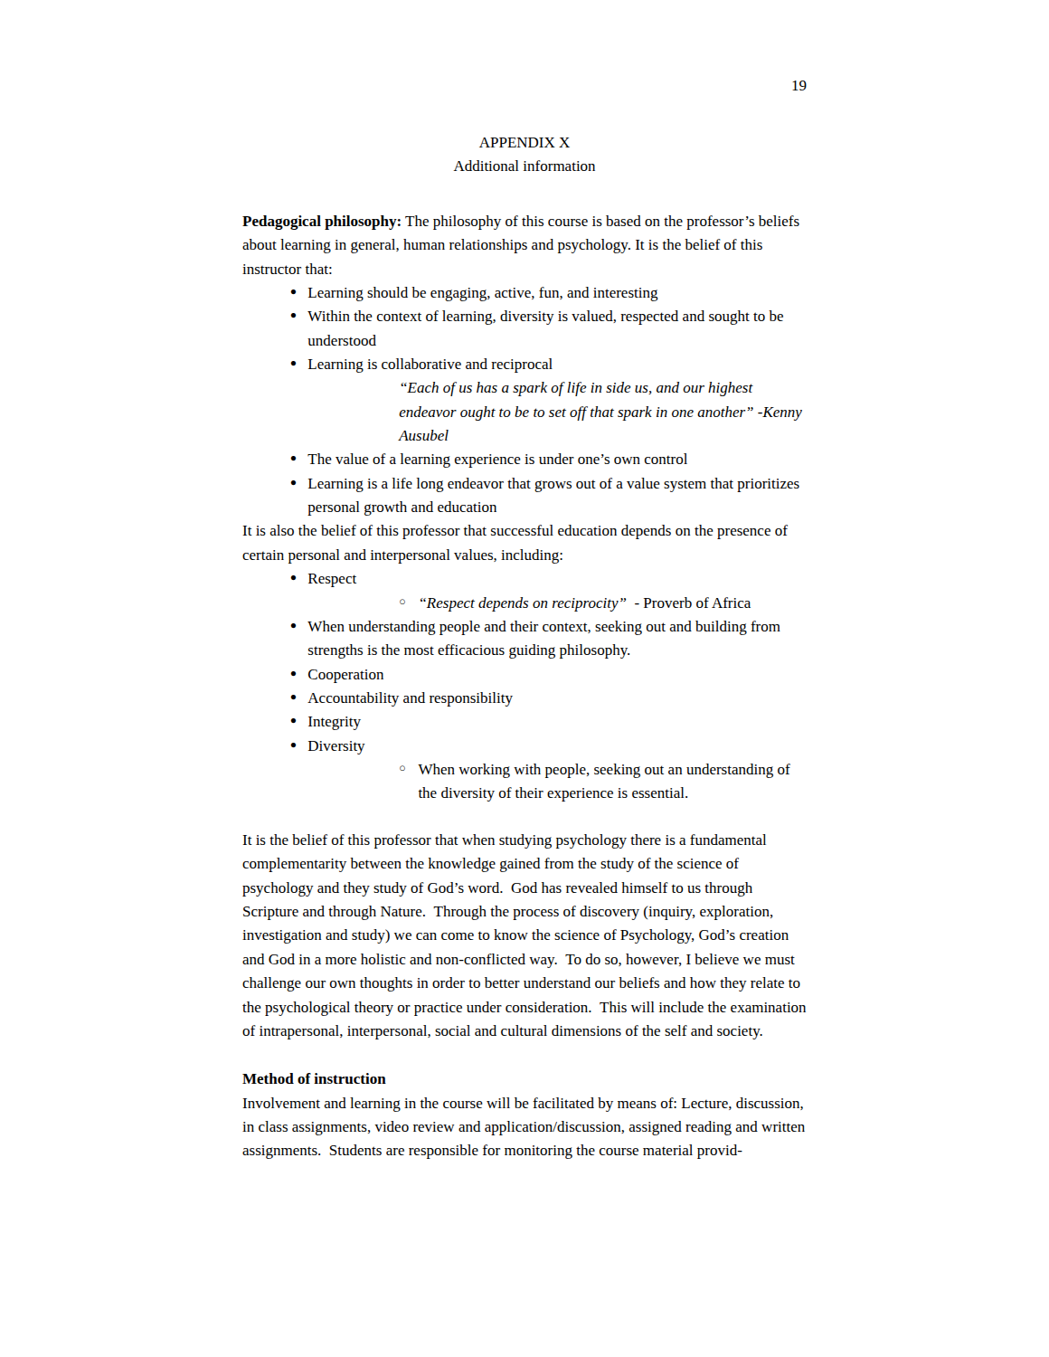19
APPENDIX X Additional information
Pedagogical philosophy: The philosophy of this course is based on the professor’s beliefs about learning in general, human relationships and psychology. It is the belief of this instructor that:
Learning should be engaging, active, fun, and interesting
Within the context of learning, diversity is valued, respected and sought to be understood
Learning is collaborative and reciprocal
“Each of us has a spark of life in side us, and our highest endeavor ought to be to set off that spark in one another” -Kenny Ausubel
The value of a learning experience is under one’s own control
Learning is a life long endeavor that grows out of a value system that prioritizes personal growth and education
It is also the belief of this professor that successful education depends on the presence of certain personal and interpersonal values, including:
Respect
“Respect depends on reciprocity” - Proverb of Africa
When understanding people and their context, seeking out and building from strengths is the most efficacious guiding philosophy.
Cooperation
Accountability and responsibility
Integrity
Diversity
When working with people, seeking out an understanding of the diversity of their experience is essential.
It is the belief of this professor that when studying psychology there is a fundamental complementarity between the knowledge gained from the study of the science of psychology and they study of God’s word. God has revealed himself to us through Scripture and through Nature. Through the process of discovery (inquiry, exploration, investigation and study) we can come to know the science of Psychology, God’s creation and God in a more holistic and non-conflicted way. To do so, however, I believe we must challenge our own thoughts in order to better understand our beliefs and how they relate to the psychological theory or practice under consideration. This will include the examination of intrapersonal, interpersonal, social and cultural dimensions of the self and society.
Method of instruction
Involvement and learning in the course will be facilitated by means of: Lecture, discussion, in class assignments, video review and application/discussion, assigned reading and written assignments. Students are responsible for monitoring the course material provid-